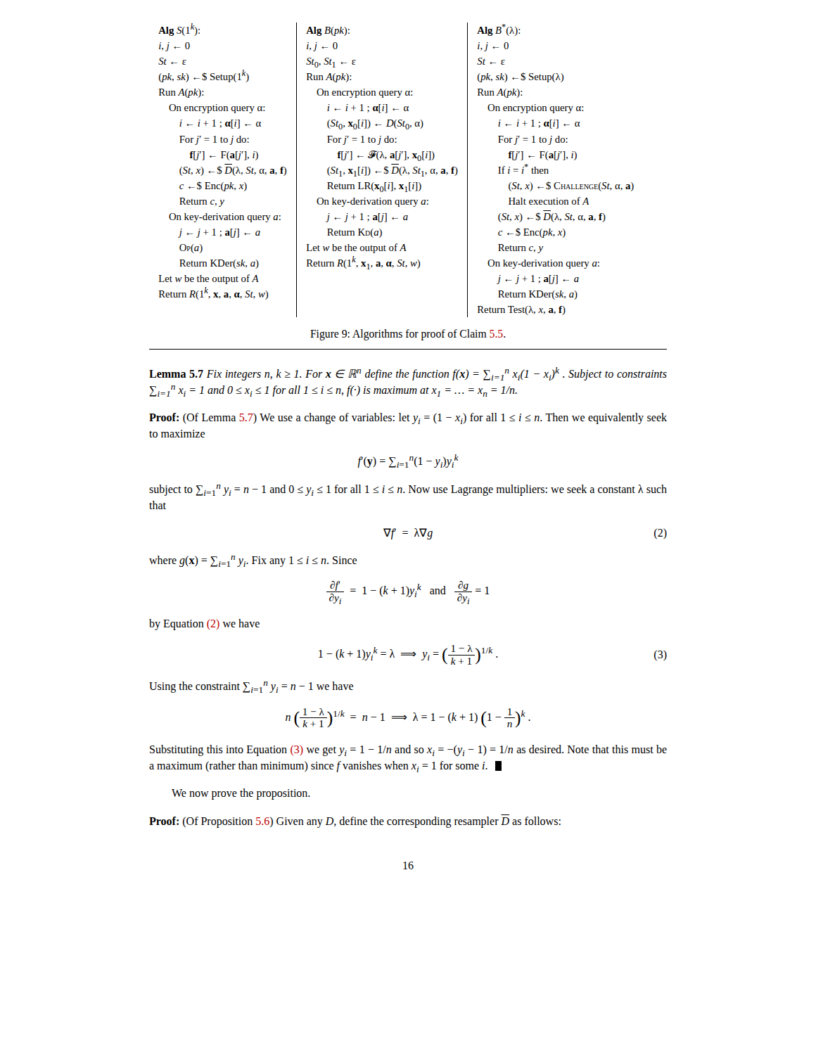Alg S(1k): i, j ← 0 St ← ε (pk, sk) ←$ Setup(1k) Run A(pk): On encryption query α: i ← i + 1 ; α[i] ← α For j′ = 1 to j do: f[j′] ← F(a[j′], i) (St, x) ←$ D(λ, St, α, a, f) c ←$ Enc(pk, x) Return c, y On key-derivation query a: j ← j + 1 ; a[j] ← a Op(a) Return KDer(sk, a) Let w be the output of A Return R(1k, x, a, α, St, w)
Alg B(pk): i, j ← 0 St0, St1 ← ε Run A(pk): On encryption query α: i ← i + 1 ; α[i] ← α (St0, x0[i]) ← D(St0, α) For j′ = 1 to j do: f[j′] ← 𝓕(λ, a[j′], x0[i]) (St1, x1[i]) ←$ D(λ, St1, α, a, f) Return LR(x0[i], x1[i]) On key-derivation query a: j ← j + 1 ; a[j] ← a Return Kd(a) Let w be the output of A Return R(1k, x1, a, α, St, w)
Alg B*(λ): i, j ← 0 St ← ε (pk, sk) ←$ Setup(λ) Run A(pk): On encryption query α: i ← i + 1 ; α[i] ← α For j′ = 1 to j do: f[j′] ← F(a[j′], i) If i = i* then (St, x) ←$ Challenge(St, α, a) Halt execution of A (St, x) ←$ D(λ, St, α, a, f) c ←$ Enc(pk, x) Return c, y On key-derivation query a: j ← j + 1 ; a[j] ← a Return KDer(sk, a) Return Test(λ, x, a, f)
Figure 9: Algorithms for proof of Claim 5.5.
Lemma 5.7 Fix integers n, k ≥ 1. For x ∈ ℝn define the function f(x) = ∑i=1n xi(1 − xi)k . Subject to constraints ∑i=1n xi = 1 and 0 ≤ xi ≤ 1 for all 1 ≤ i ≤ n, f(·) is maximum at x1 = … = xn = 1/n.
Proof: (Of Lemma 5.7) We use a change of variables: let yi = (1 − xi) for all 1 ≤ i ≤ n. Then we equivalently seek to maximize
f′(y) = ∑i=1n(1 − yi)yik
subject to ∑i=1n yi = n − 1 and 0 ≤ yi ≤ 1 for all 1 ≤ i ≤ n. Now use Lagrange multipliers: we seek a constant λ such that
∇f′ = λ∇g (2)
where g(x) = ∑i=1n yi. Fix any 1 ≤ i ≤ n. Since
∂f′∂yi = 1 − (k + 1)yik and ∂g∂yi = 1
by Equation (2) we have
1 − (k + 1)yik = λ ⟹ yi = (1 − λ k + 1)1/k . (3)
Using the constraint ∑i=1n yi = n − 1 we have
n (1 − λ k + 1)1/k = n − 1 ⟹ λ = 1 − (k + 1) (1 − 1 n)k .
Substituting this into Equation (3) we get yi = 1 − 1/n and so xi = −(yi − 1) = 1/n as desired. Note that this must be a maximum (rather than minimum) since f vanishes when xi = 1 for some i.
We now prove the proposition.
Proof: (Of Proposition 5.6) Given any D, define the corresponding resampler D as follows:
16